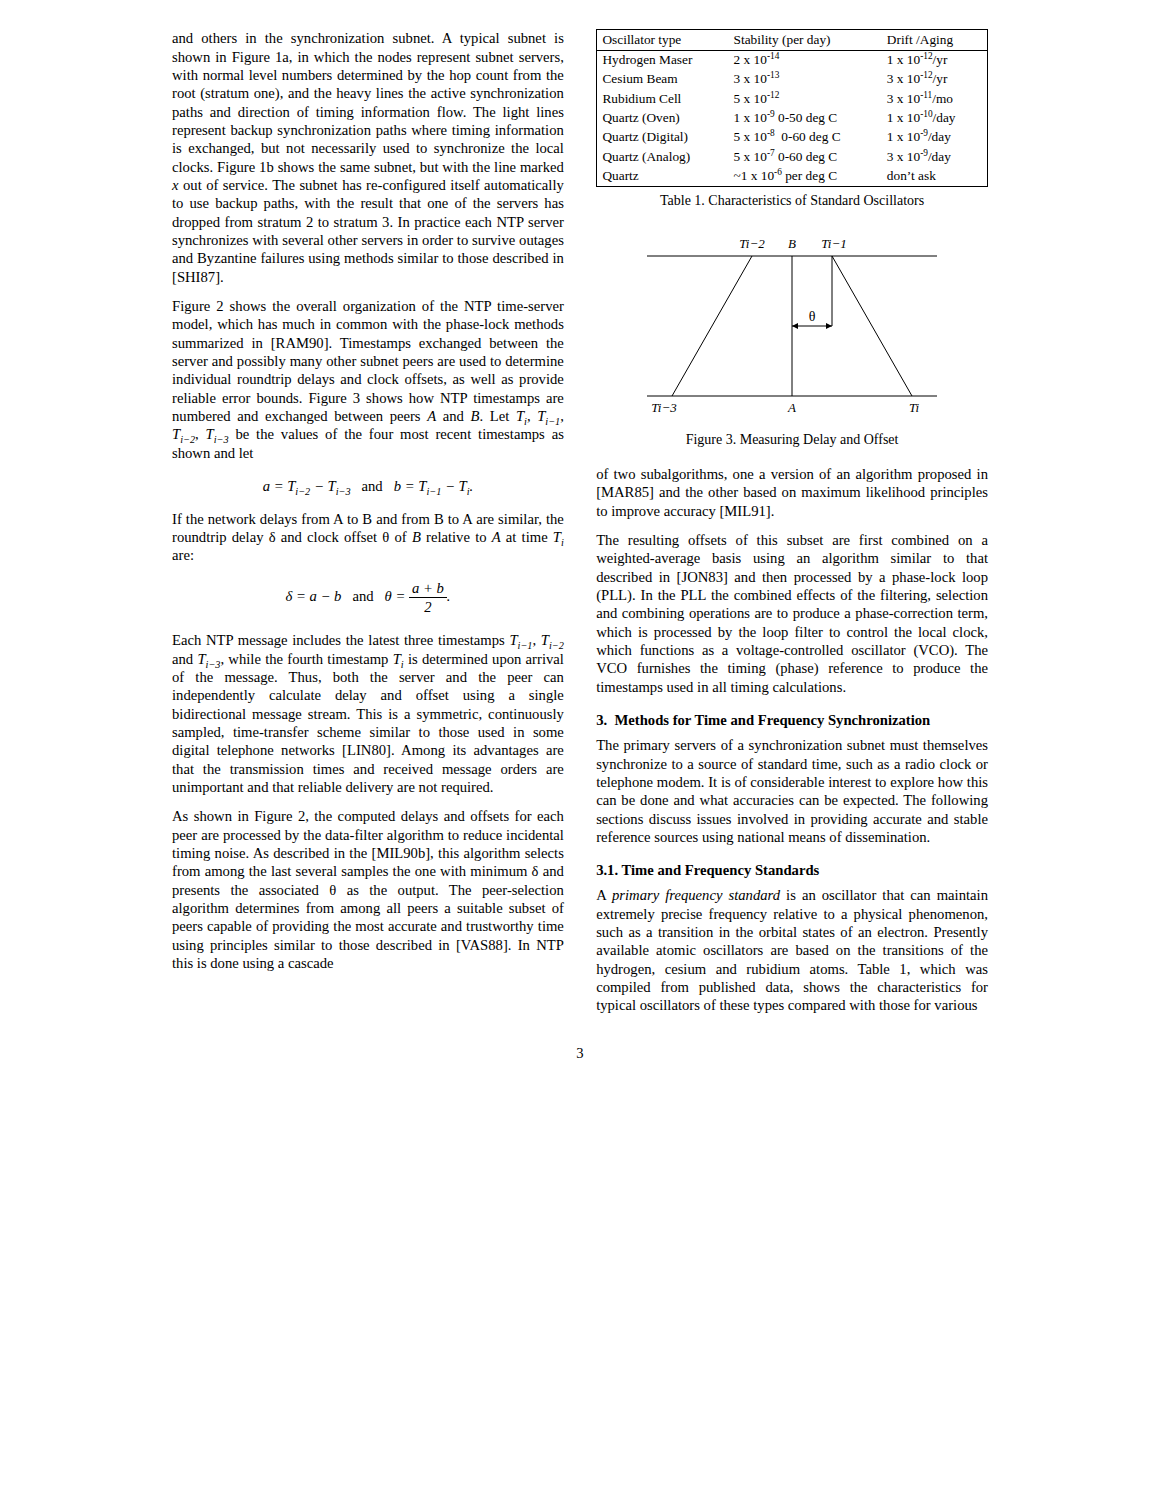and others in the synchronization subnet. A typical subnet is shown in Figure 1a, in which the nodes represent subnet servers, with normal level numbers determined by the hop count from the root (stratum one), and the heavy lines the active synchronization paths and direction of timing information flow. The light lines represent backup synchronization paths where timing information is exchanged, but not necessarily used to synchronize the local clocks. Figure 1b shows the same subnet, but with the line marked x out of service. The subnet has re-configured itself automatically to use backup paths, with the result that one of the servers has dropped from stratum 2 to stratum 3. In practice each NTP server synchronizes with several other servers in order to survive outages and Byzantine failures using methods similar to those described in [SHI87].
Figure 2 shows the overall organization of the NTP time-server model, which has much in common with the phase-lock methods summarized in [RAM90]. Timestamps exchanged between the server and possibly many other subnet peers are used to determine individual roundtrip delays and clock offsets, as well as provide reliable error bounds. Figure 3 shows how NTP timestamps are numbered and exchanged between peers A and B. Let Ti, Ti−1, Ti−2, Ti−3 be the values of the four most recent timestamps as shown and let
a = Ti−2 − Ti−3 and b = Ti−1 − Ti.
If the network delays from A to B and from B to A are similar, the roundtrip delay δ and clock offset θ of B relative to A at time Ti are:
δ = a − b and θ = a + b 2.
Each NTP message includes the latest three timestamps Ti−1, Ti−2 and Ti−3, while the fourth timestamp Ti is determined upon arrival of the message. Thus, both the server and the peer can independently calculate delay and offset using a single bidirectional message stream. This is a symmetric, continuously sampled, time-transfer scheme similar to those used in some digital telephone networks [LIN80]. Among its advantages are that the transmission times and received message orders are unimportant and that reliable delivery are not required.
As shown in Figure 2, the computed delays and offsets for each peer are processed by the data-filter algorithm to reduce incidental timing noise. As described in the [MIL90b], this algorithm selects from among the last several samples the one with minimum δ and presents the associated θ as the output. The peer-selection algorithm determines from among all peers a suitable subset of peers capable of providing the most accurate and trustworthy time using principles similar to those described in [VAS88]. In NTP this is done using a cascade
| Oscillator type | Stability (per day) | Drift /Aging |
| --- | --- | --- |
| Hydrogen Maser | 2 x 10 -14 | 1 x 10 -12 /yr |
| Cesium Beam | 3 x 10 -13 | 3 x 10 -12 /yr |
| Rubidium Cell | 5 x 10 -12 | 3 x 10 -11 /mo |
| Quartz (Oven) | 1 x 10 -9 0-50 deg C | 1 x 10 -10 /day |
| Quartz (Digital) | 5 x 10 -8 0-60 deg C | 1 x 10 -9 /day |
| Quartz (Analog) | 5 x 10 -7 0-60 deg C | 3 x 10 -9 /day |
| Quartz | ~1 x 10 -6 per deg C | don’t ask |
Table 1. Characteristics of Standard Oscillators
Ti−2 B Ti−1 Ti−3 A Ti θ
Figure 3. Measuring Delay and Offset
of two subalgorithms, one a version of an algorithm proposed in [MAR85] and the other based on maximum likelihood principles to improve accuracy [MIL91].
The resulting offsets of this subset are first combined on a weighted-average basis using an algorithm similar to that described in [JON83] and then processed by a phase-lock loop (PLL). In the PLL the combined effects of the filtering, selection and combining operations are to produce a phase-correction term, which is processed by the loop filter to control the local clock, which functions as a voltage-controlled oscillator (VCO). The VCO furnishes the timing (phase) reference to produce the timestamps used in all timing calculations.
3. Methods for Time and Frequency Synchronization
The primary servers of a synchronization subnet must themselves synchronize to a source of standard time, such as a radio clock or telephone modem. It is of considerable interest to explore how this can be done and what accuracies can be expected. The following sections discuss issues involved in providing accurate and stable reference sources using national means of dissemination.
3.1. Time and Frequency Standards
A primary frequency standard is an oscillator that can maintain extremely precise frequency relative to a physical phenomenon, such as a transition in the orbital states of an electron. Presently available atomic oscillators are based on the transitions of the hydrogen, cesium and rubidium atoms. Table 1, which was compiled from published data, shows the characteristics for typical oscillators of these types compared with those for various
3